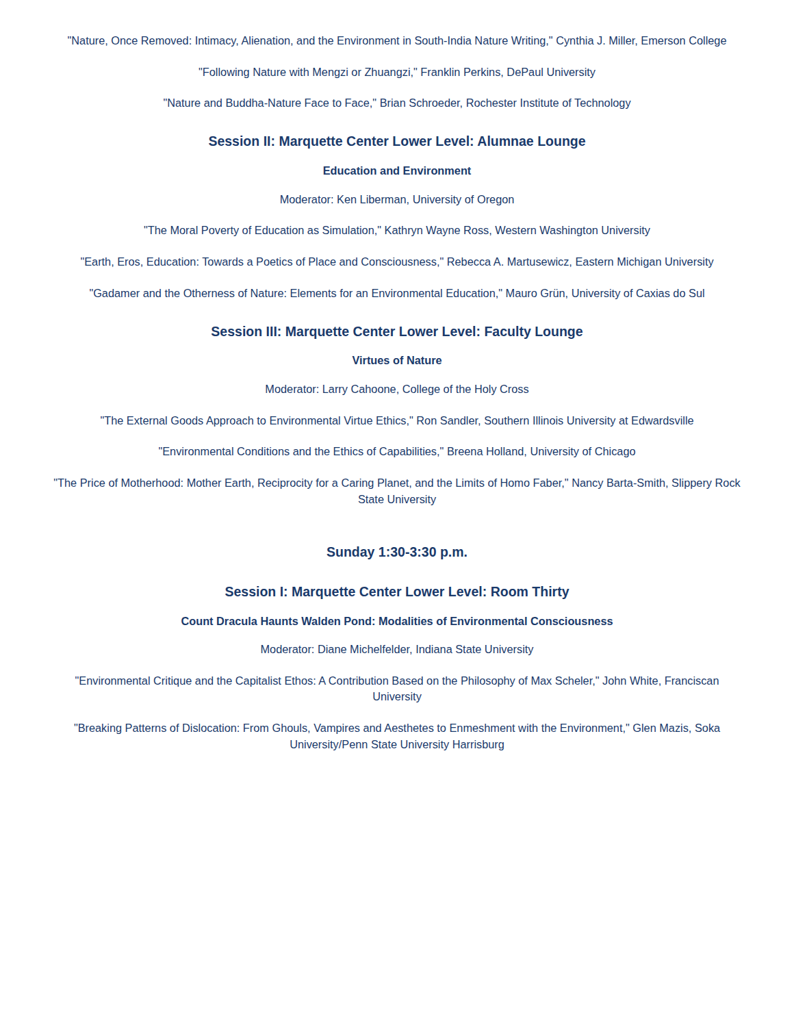"Nature, Once Removed: Intimacy, Alienation, and the Environment in South-India Nature Writing," Cynthia J. Miller, Emerson College
"Following Nature with Mengzi or Zhuangzi," Franklin Perkins, DePaul University
"Nature and Buddha-Nature Face to Face," Brian Schroeder, Rochester Institute of Technology
Session II: Marquette Center Lower Level: Alumnae Lounge
Education and Environment
Moderator: Ken Liberman, University of Oregon
"The Moral Poverty of Education as Simulation," Kathryn Wayne Ross, Western Washington University
"Earth, Eros, Education: Towards a Poetics of Place and Consciousness," Rebecca A. Martusewicz, Eastern Michigan University
"Gadamer and the Otherness of Nature: Elements for an Environmental Education," Mauro Grün, University of Caxias do Sul
Session III: Marquette Center Lower Level: Faculty Lounge
Virtues of Nature
Moderator: Larry Cahoone, College of the Holy Cross
"The External Goods Approach to Environmental Virtue Ethics," Ron Sandler, Southern Illinois University at Edwardsville
"Environmental Conditions and the Ethics of Capabilities," Breena Holland, University of Chicago
"The Price of Motherhood: Mother Earth, Reciprocity for a Caring Planet, and the Limits of Homo Faber," Nancy Barta-Smith, Slippery Rock State University
Sunday 1:30-3:30 p.m.
Session I: Marquette Center Lower Level: Room Thirty
Count Dracula Haunts Walden Pond: Modalities of Environmental Consciousness
Moderator: Diane Michelfelder, Indiana State University
"Environmental Critique and the Capitalist Ethos: A Contribution Based on the Philosophy of Max Scheler," John White, Franciscan University
"Breaking Patterns of Dislocation: From Ghouls, Vampires and Aesthetes to Enmeshment with the Environment," Glen Mazis, Soka University/Penn State University Harrisburg